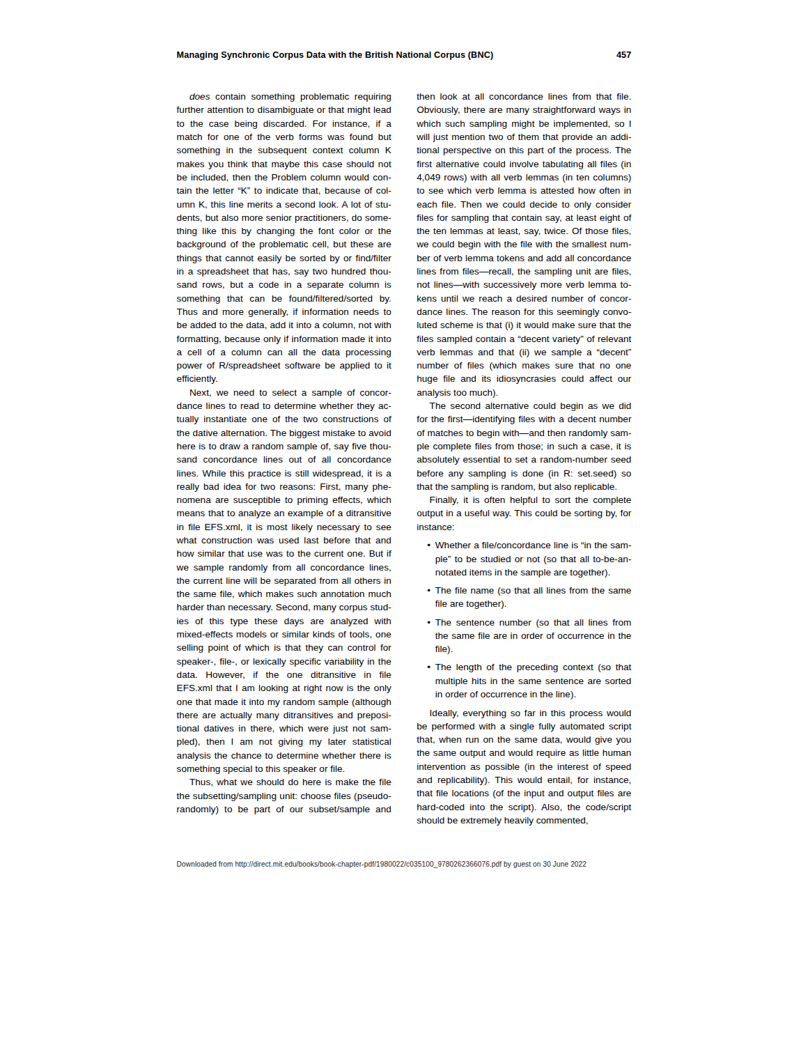Managing Synchronic Corpus Data with the British National Corpus (BNC) 457
does contain something problematic requiring further attention to disambiguate or that might lead to the case being discarded. For instance, if a match for one of the verb forms was found but something in the subsequent context column K makes you think that maybe this case should not be included, then the Problem column would contain the letter “K” to indicate that, because of column K, this line merits a second look. A lot of students, but also more senior practitioners, do something like this by changing the font color or the background of the problematic cell, but these are things that cannot easily be sorted by or find/filter in a spreadsheet that has, say two hundred thousand rows, but a code in a separate column is something that can be found/filtered/sorted by. Thus and more generally, if information needs to be added to the data, add it into a column, not with formatting, because only if information made it into a cell of a column can all the data processing power of R/spreadsheet software be applied to it efficiently.
Next, we need to select a sample of concordance lines to read to determine whether they actually instantiate one of the two constructions of the dative alternation. The biggest mistake to avoid here is to draw a random sample of, say five thousand concordance lines out of all concordance lines. While this practice is still widespread, it is a really bad idea for two reasons: First, many phenomena are susceptible to priming effects, which means that to analyze an example of a ditransitive in file EFS.xml, it is most likely necessary to see what construction was used last before that and how similar that use was to the current one. But if we sample randomly from all concordance lines, the current line will be separated from all others in the same file, which makes such annotation much harder than necessary. Second, many corpus studies of this type these days are analyzed with mixed-effects models or similar kinds of tools, one selling point of which is that they can control for speaker-, file-, or lexically specific variability in the data. However, if the one ditransitive in file EFS.xml that I am looking at right now is the only one that made it into my random sample (although there are actually many ditransitives and prepositional datives in there, which were just not sampled), then I am not giving my later statistical analysis the chance to determine whether there is something special to this speaker or file.
Thus, what we should do here is make the file the subsetting/sampling unit: choose files (pseudorandomly) to be part of our subset/sample and then look at all concordance lines from that file. Obviously, there are many straightforward ways in which such sampling might be implemented, so I will just mention two of them that provide an additional perspective on this part of the process. The first alternative could involve tabulating all files (in 4,049 rows) with all verb lemmas (in ten columns) to see which verb lemma is attested how often in each file. Then we could decide to only consider files for sampling that contain say, at least eight of the ten lemmas at least, say, twice. Of those files, we could begin with the file with the smallest number of verb lemma tokens and add all concordance lines from files—recall, the sampling unit are files, not lines—with successively more verb lemma tokens until we reach a desired number of concordance lines. The reason for this seemingly convoluted scheme is that (i) it would make sure that the files sampled contain a “decent variety” of relevant verb lemmas and that (ii) we sample a “decent” number of files (which makes sure that no one huge file and its idiosyncrasies could affect our analysis too much).
The second alternative could begin as we did for the first—identifying files with a decent number of matches to begin with—and then randomly sample complete files from those; in such a case, it is absolutely essential to set a random-number seed before any sampling is done (in R: set.seed) so that the sampling is random, but also replicable.
Finally, it is often helpful to sort the complete output in a useful way. This could be sorting by, for instance:
Whether a file/concordance line is “in the sample” to be studied or not (so that all to-be-annotated items in the sample are together).
The file name (so that all lines from the same file are together).
The sentence number (so that all lines from the same file are in order of occurrence in the file).
The length of the preceding context (so that multiple hits in the same sentence are sorted in order of occurrence in the line).
Ideally, everything so far in this process would be performed with a single fully automated script that, when run on the same data, would give you the same output and would require as little human intervention as possible (in the interest of speed and replicability). This would entail, for instance, that file locations (of the input and output files are hard-coded into the script). Also, the code/script should be extremely heavily commented,
Downloaded from http://direct.mit.edu/books/book-chapter-pdf/1980022/c035100_9780262366076.pdf by guest on 30 June 2022